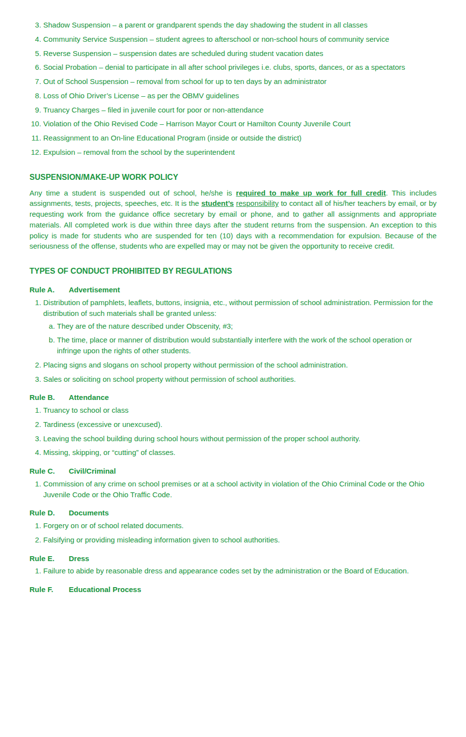Shadow Suspension – a parent or grandparent spends the day shadowing the student in all classes
Community Service Suspension – student agrees to afterschool or non-school hours of community service
Reverse Suspension – suspension dates are scheduled during student vacation dates
Social Probation – denial to participate in all after school privileges i.e. clubs, sports, dances, or as a spectators
Out of School Suspension – removal from school for up to ten days by an administrator
Loss of Ohio Driver’s License – as per the OBMV guidelines
Truancy Charges – filed in juvenile court for poor or non-attendance
Violation of the Ohio Revised Code – Harrison Mayor Court or Hamilton County Juvenile Court
Reassignment to an On-line Educational Program (inside or outside the district)
Expulsion – removal from the school by the superintendent
SUSPENSION/MAKE-UP WORK POLICY
Any time a student is suspended out of school, he/she is required to make up work for full credit. This includes assignments, tests, projects, speeches, etc. It is the student’s responsibility to contact all of his/her teachers by email, or by requesting work from the guidance office secretary by email or phone, and to gather all assignments and appropriate materials. All completed work is due within three days after the student returns from the suspension. An exception to this policy is made for students who are suspended for ten (10) days with a recommendation for expulsion. Because of the seriousness of the offense, students who are expelled may or may not be given the opportunity to receive credit.
TYPES OF CONDUCT PROHIBITED BY REGULATIONS
Rule A. Advertisement
Distribution of pamphlets, leaflets, buttons, insignia, etc., without permission of school administration. Permission for the distribution of such materials shall be granted unless:
They are of the nature described under Obscenity, #3;
The time, place or manner of distribution would substantially interfere with the work of the school operation or infringe upon the rights of other students.
Placing signs and slogans on school property without permission of the school administration.
Sales or soliciting on school property without permission of school authorities.
Rule B. Attendance
Truancy to school or class
Tardiness (excessive or unexcused).
Leaving the school building during school hours without permission of the proper school authority.
Missing, skipping, or “cutting” of classes.
Rule C. Civil/Criminal
Commission of any crime on school premises or at a school activity in violation of the Ohio Criminal Code or the Ohio Juvenile Code or the Ohio Traffic Code.
Rule D. Documents
Forgery on or of school related documents.
Falsifying or providing misleading information given to school authorities.
Rule E. Dress
Failure to abide by reasonable dress and appearance codes set by the administration or the Board of Education.
Rule F. Educational Process